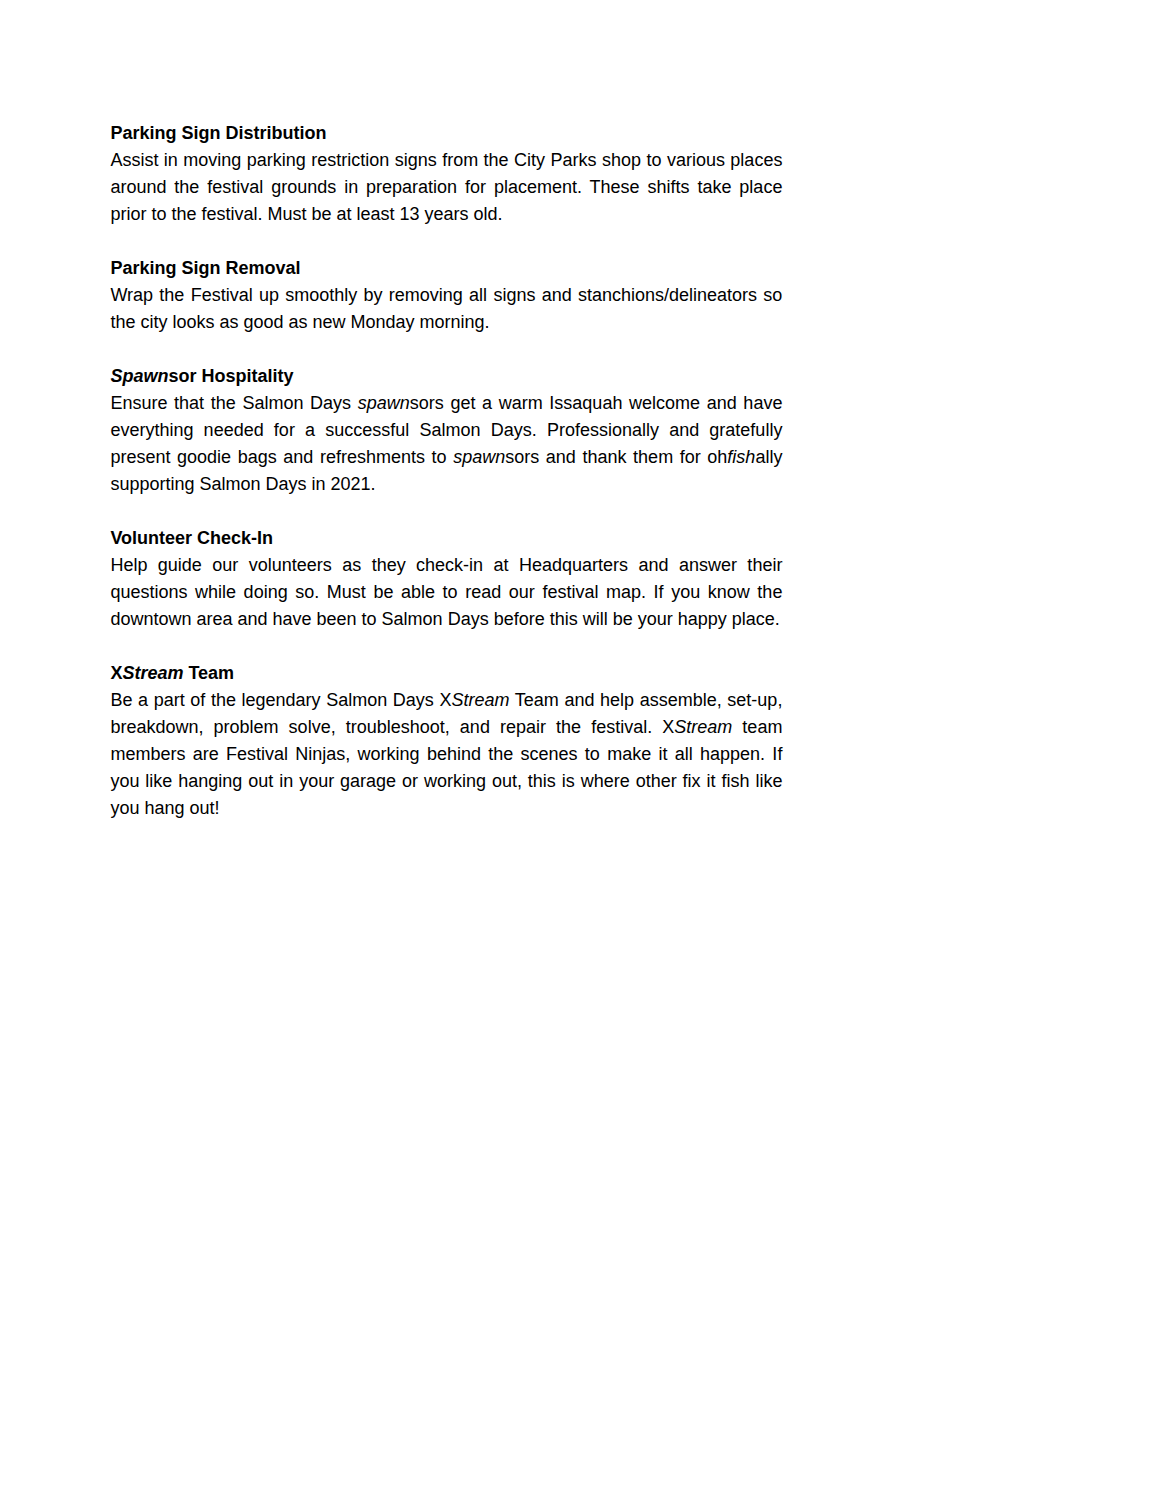Parking Sign Distribution
Assist in moving parking restriction signs from the City Parks shop to various places around the festival grounds in preparation for placement. These shifts take place prior to the festival. Must be at least 13 years old.
Parking Sign Removal
Wrap the Festival up smoothly by removing all signs and stanchions/delineators so the city looks as good as new Monday morning.
Spawnsor Hospitality
Ensure that the Salmon Days spawnsors get a warm Issaquah welcome and have everything needed for a successful Salmon Days. Professionally and gratefully present goodie bags and refreshments to spawnsors and thank them for ohfishally supporting Salmon Days in 2021.
Volunteer Check-In
Help guide our volunteers as they check-in at Headquarters and answer their questions while doing so. Must be able to read our festival map. If you know the downtown area and have been to Salmon Days before this will be your happy place.
XStream Team
Be a part of the legendary Salmon Days XStream Team and help assemble, set-up, breakdown, problem solve, troubleshoot, and repair the festival. XStream team members are Festival Ninjas, working behind the scenes to make it all happen. If you like hanging out in your garage or working out, this is where other fix it fish like you hang out!